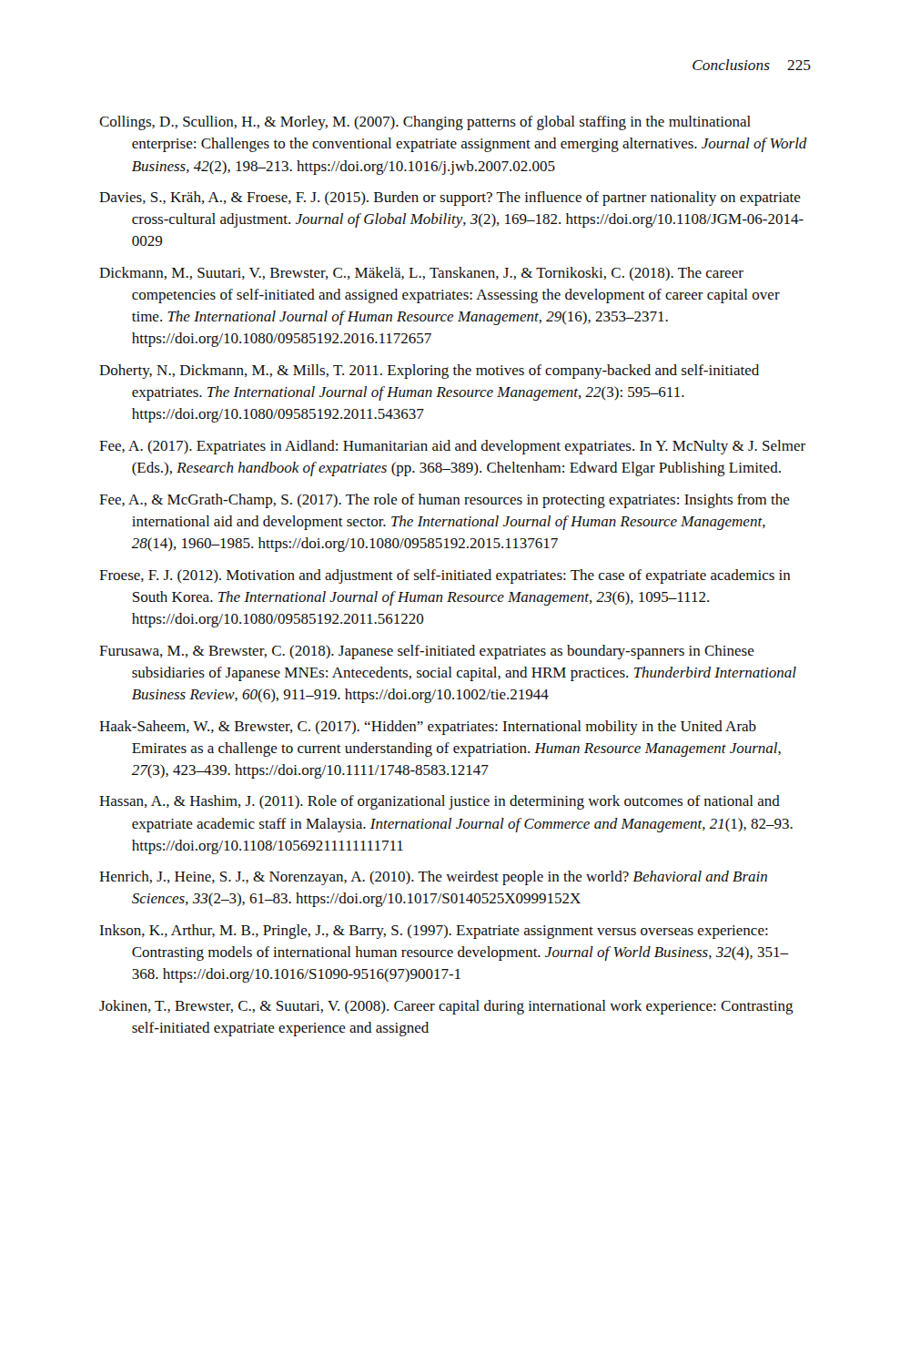Conclusions 225
Collings, D., Scullion, H., & Morley, M. (2007). Changing patterns of global staffing in the multinational enterprise: Challenges to the conventional expatriate assignment and emerging alternatives. Journal of World Business, 42(2), 198–213. https://doi.org/10.1016/j.jwb.2007.02.005
Davies, S., Kräh, A., & Froese, F. J. (2015). Burden or support? The influence of partner nationality on expatriate cross-cultural adjustment. Journal of Global Mobility, 3(2), 169–182. https://doi.org/10.1108/JGM-06-2014-0029
Dickmann, M., Suutari, V., Brewster, C., Mäkelä, L., Tanskanen, J., & Tornikoski, C. (2018). The career competencies of self-initiated and assigned expatriates: Assessing the development of career capital over time. The International Journal of Human Resource Management, 29(16), 2353–2371. https://doi.org/10.1080/09585192.2016.1172657
Doherty, N., Dickmann, M., & Mills, T. 2011. Exploring the motives of company-backed and self-initiated expatriates. The International Journal of Human Resource Management, 22(3): 595–611. https://doi.org/10.1080/09585192.2011.543637
Fee, A. (2017). Expatriates in Aidland: Humanitarian aid and development expatriates. In Y. McNulty & J. Selmer (Eds.), Research handbook of expatriates (pp. 368–389). Cheltenham: Edward Elgar Publishing Limited.
Fee, A., & McGrath-Champ, S. (2017). The role of human resources in protecting expatriates: Insights from the international aid and development sector. The International Journal of Human Resource Management, 28(14), 1960–1985. https://doi.org/10.1080/09585192.2015.1137617
Froese, F. J. (2012). Motivation and adjustment of self-initiated expatriates: The case of expatriate academics in South Korea. The International Journal of Human Resource Management, 23(6), 1095–1112. https://doi.org/10.1080/09585192.2011.561220
Furusawa, M., & Brewster, C. (2018). Japanese self-initiated expatriates as boundary-spanners in Chinese subsidiaries of Japanese MNEs: Antecedents, social capital, and HRM practices. Thunderbird International Business Review, 60(6), 911–919. https://doi.org/10.1002/tie.21944
Haak-Saheem, W., & Brewster, C. (2017). “Hidden” expatriates: International mobility in the United Arab Emirates as a challenge to current understanding of expatriation. Human Resource Management Journal, 27(3), 423–439. https://doi.org/10.1111/1748-8583.12147
Hassan, A., & Hashim, J. (2011). Role of organizational justice in determining work outcomes of national and expatriate academic staff in Malaysia. International Journal of Commerce and Management, 21(1), 82–93. https://doi.org/10.1108/10569211111111711
Henrich, J., Heine, S. J., & Norenzayan, A. (2010). The weirdest people in the world? Behavioral and Brain Sciences, 33(2–3), 61–83. https://doi.org/10.1017/S0140525X0999152X
Inkson, K., Arthur, M. B., Pringle, J., & Barry, S. (1997). Expatriate assignment versus overseas experience: Contrasting models of international human resource development. Journal of World Business, 32(4), 351–368. https://doi.org/10.1016/S1090-9516(97)90017-1
Jokinen, T., Brewster, C., & Suutari, V. (2008). Career capital during international work experience: Contrasting self-initiated expatriate experience and assigned